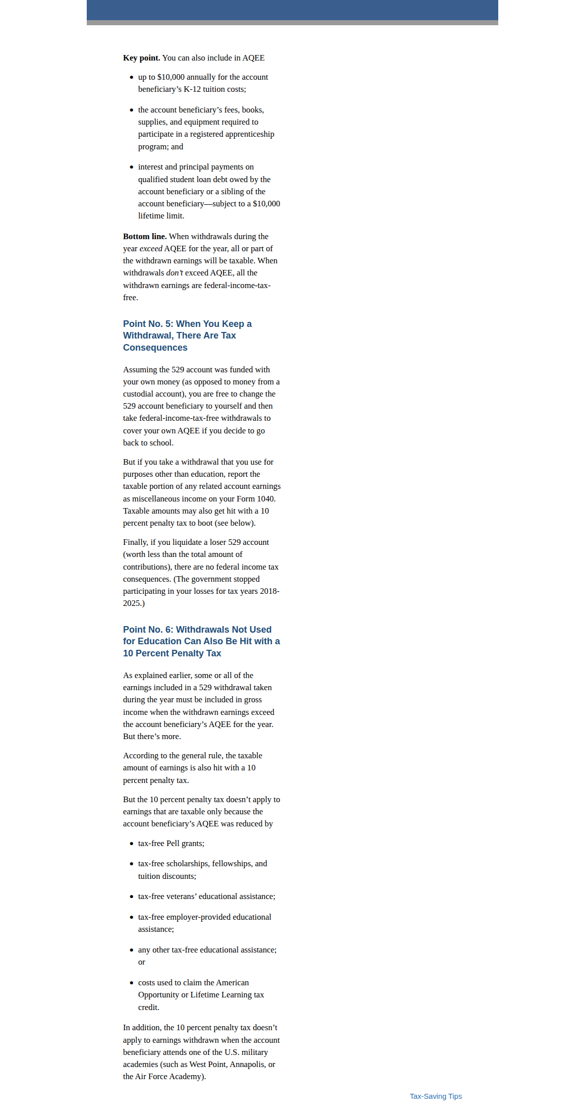Key point. You can also include in AQEE
up to $10,000 annually for the account beneficiary’s K-12 tuition costs;
the account beneficiary’s fees, books, supplies, and equipment required to participate in a registered apprenticeship program; and
interest and principal payments on qualified student loan debt owed by the account beneficiary or a sibling of the account beneficiary—subject to a $10,000 lifetime limit.
Bottom line. When withdrawals during the year exceed AQEE for the year, all or part of the withdrawn earnings will be taxable. When withdrawals don’t exceed AQEE, all the withdrawn earnings are federal-income-tax-free.
Point No. 5: When You Keep a Withdrawal, There Are Tax Consequences
Assuming the 529 account was funded with your own money (as opposed to money from a custodial account), you are free to change the 529 account beneficiary to yourself and then take federal-income-tax-free withdrawals to cover your own AQEE if you decide to go back to school.
But if you take a withdrawal that you use for purposes other than education, report the taxable portion of any related account earnings as miscellaneous income on your Form 1040. Taxable amounts may also get hit with a 10 percent penalty tax to boot (see below).
Finally, if you liquidate a loser 529 account (worth less than the total amount of contributions), there are no federal income tax consequences. (The government stopped participating in your losses for tax years 2018-2025.)
Point No. 6: Withdrawals Not Used for Education Can Also Be Hit with a 10 Percent Penalty Tax
As explained earlier, some or all of the earnings included in a 529 withdrawal taken during the year must be included in gross income when the withdrawn earnings exceed the account beneficiary’s AQEE for the year. But there’s more.
According to the general rule, the taxable amount of earnings is also hit with a 10 percent penalty tax.
But the 10 percent penalty tax doesn’t apply to earnings that are taxable only because the account beneficiary’s AQEE was reduced by
tax-free Pell grants;
tax-free scholarships, fellowships, and tuition discounts;
tax-free veterans’ educational assistance;
tax-free employer-provided educational assistance;
any other tax-free educational assistance; or
costs used to claim the American Opportunity or Lifetime Learning tax credit.
In addition, the 10 percent penalty tax doesn’t apply to earnings withdrawn when the account beneficiary attends one of the U.S. military academies (such as West Point, Annapolis, or the Air Force Academy).
Tax-Saving Tips